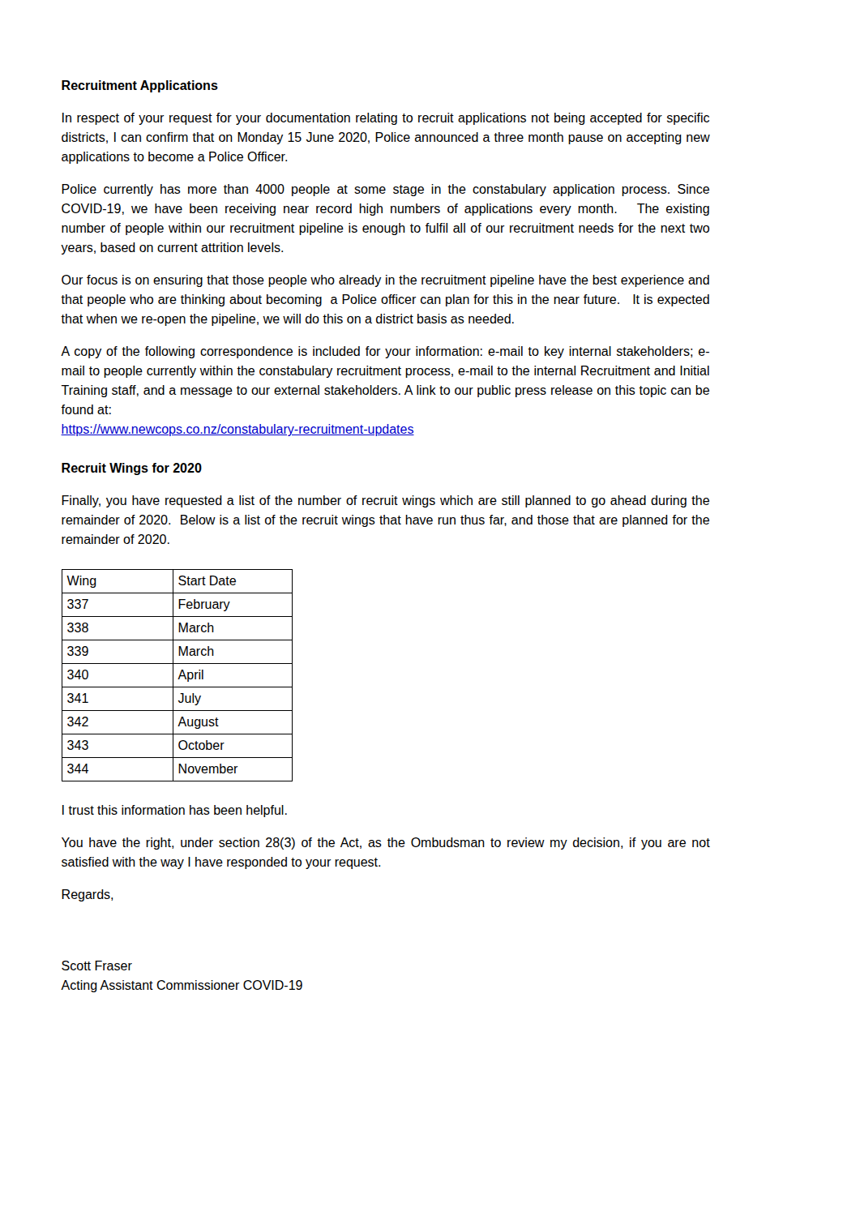Recruitment Applications
In respect of your request for your documentation relating to recruit applications not being accepted for specific districts, I can confirm that on Monday 15 June 2020, Police announced a three month pause on accepting new applications to become a Police Officer.
Police currently has more than 4000 people at some stage in the constabulary application process. Since COVID-19, we have been receiving near record high numbers of applications every month. The existing number of people within our recruitment pipeline is enough to fulfil all of our recruitment needs for the next two years, based on current attrition levels.
Our focus is on ensuring that those people who already in the recruitment pipeline have the best experience and that people who are thinking about becoming a Police officer can plan for this in the near future. It is expected that when we re-open the pipeline, we will do this on a district basis as needed.
A copy of the following correspondence is included for your information: e-mail to key internal stakeholders; e-mail to people currently within the constabulary recruitment process, e-mail to the internal Recruitment and Initial Training staff, and a message to our external stakeholders. A link to our public press release on this topic can be found at:
https://www.newcops.co.nz/constabulary-recruitment-updates
Recruit Wings for 2020
Finally, you have requested a list of the number of recruit wings which are still planned to go ahead during the remainder of 2020. Below is a list of the recruit wings that have run thus far, and those that are planned for the remainder of 2020.
| Wing | Start Date |
| 337 | February |
| 338 | March |
| 339 | March |
| 340 | April |
| 341 | July |
| 342 | August |
| 343 | October |
| 344 | November |
I trust this information has been helpful.
You have the right, under section 28(3) of the Act, as the Ombudsman to review my decision, if you are not satisfied with the way I have responded to your request.
Regards,
Scott Fraser
Acting Assistant Commissioner COVID-19